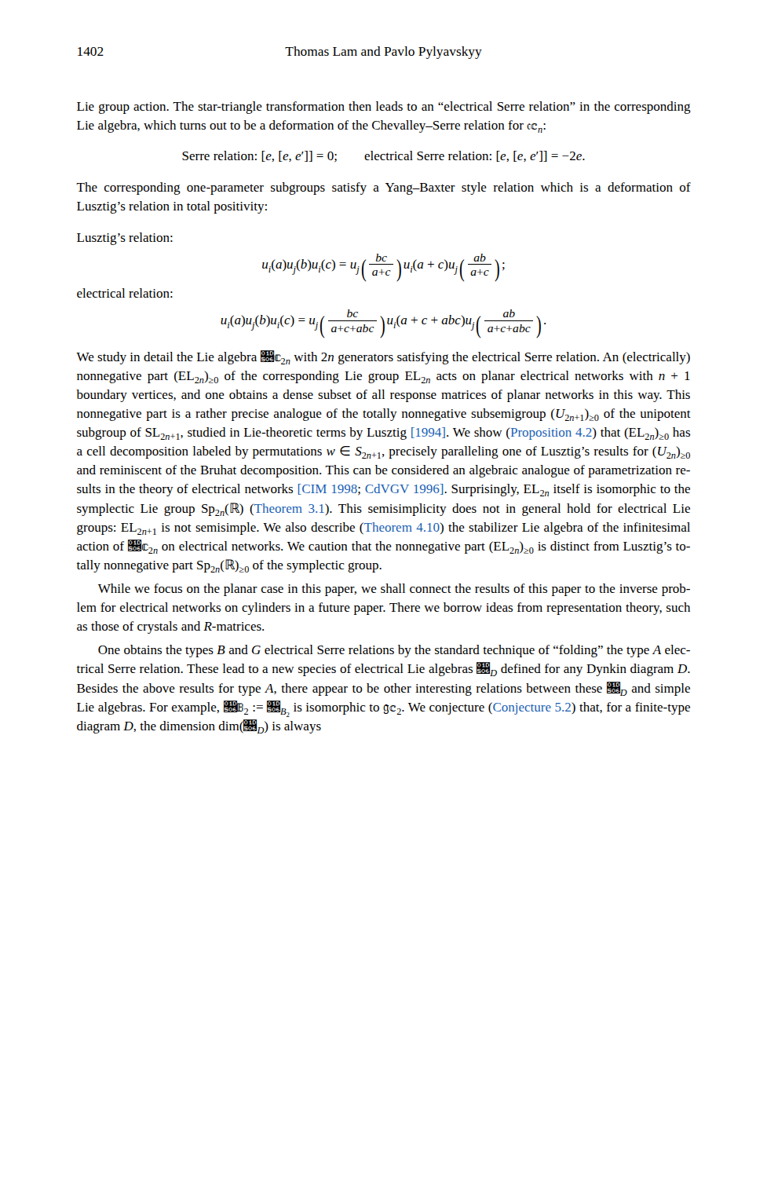1402
Thomas Lam and Pavlo Pylyavskyy
Lie group action. The star-triangle transformation then leads to an “electrical Serre relation” in the corresponding Lie algebra, which turns out to be a deformation of the Chevalley–Serre relation for 𝔠𝕔n:
Serre relation: [e, [e, e′]] = 0;  electrical Serre relation: [e, [e, e′]] = −2e.
The corresponding one-parameter subgroups satisfy a Yang–Baxter style relation which is a deformation of Lusztig’s relation in total positivity:
Lusztig’s relation:
ui(a)uj(b)ui(c) = uj(bc a+c) ui(a + c)uj(ab a+c);
electrical relation:
ui(a)uj(b)ui(c) = uj(bc a+c+abc) ui(a + c + abc)uj(ab a+c+abc).
We study in detail the Lie algebra 𝔆𝕔2n with 2n generators satisfying the electrical Serre relation. An (electrically) nonnegative part (EL2n)≥0 of the corresponding Lie group EL2n acts on planar electrical networks with n + 1 boundary vertices, and one obtains a dense subset of all response matrices of planar networks in this way. This nonnegative part is a rather precise analogue of the totally nonnegative subsemigroup (U2n+1)≥0 of the unipotent subgroup of SL2n+1, studied in Lie-theoretic terms by Lusztig [1994]. We show (Proposition 4.2) that (EL2n)≥0 has a cell decomposition labeled by permutations w ∈ S2n+1, precisely paralleling one of Lusztig’s results for (U2n)≥0 and reminiscent of the Bruhat decomposition. This can be considered an algebraic analogue of parametrization results in the theory of electrical networks [CIM 1998; CdVGV 1996]. Surprisingly, EL2n itself is isomorphic to the symplectic Lie group Sp2n(ℝ) (Theorem 3.1). This semisimplicity does not in general hold for electrical Lie groups: EL2n+1 is not semisimple. We also describe (Theorem 4.10) the stabilizer Lie algebra of the infinitesimal action of 𝔆𝕔2n on electrical networks. We caution that the nonnegative part (EL2n)≥0 is distinct from Lusztig’s totally nonnegative part Sp2n(ℝ)≥0 of the symplectic group.
While we focus on the planar case in this paper, we shall connect the results of this paper to the inverse problem for electrical networks on cylinders in a future paper. There we borrow ideas from representation theory, such as those of crystals and R-matrices.
One obtains the types B and G electrical Serre relations by the standard technique of “folding” the type A electrical Serre relation. These lead to a new species of electrical Lie algebras 𝔆D defined for any Dynkin diagram D. Besides the above results for type A, there appear to be other interesting relations between these 𝔆D and simple Lie algebras. For example, 𝔆𝔹2 := 𝔆B2 is isomorphic to 𝔤𝕔2. We conjecture (Conjecture 5.2) that, for a finite-type diagram D, the dimension dim(𝔆D) is always